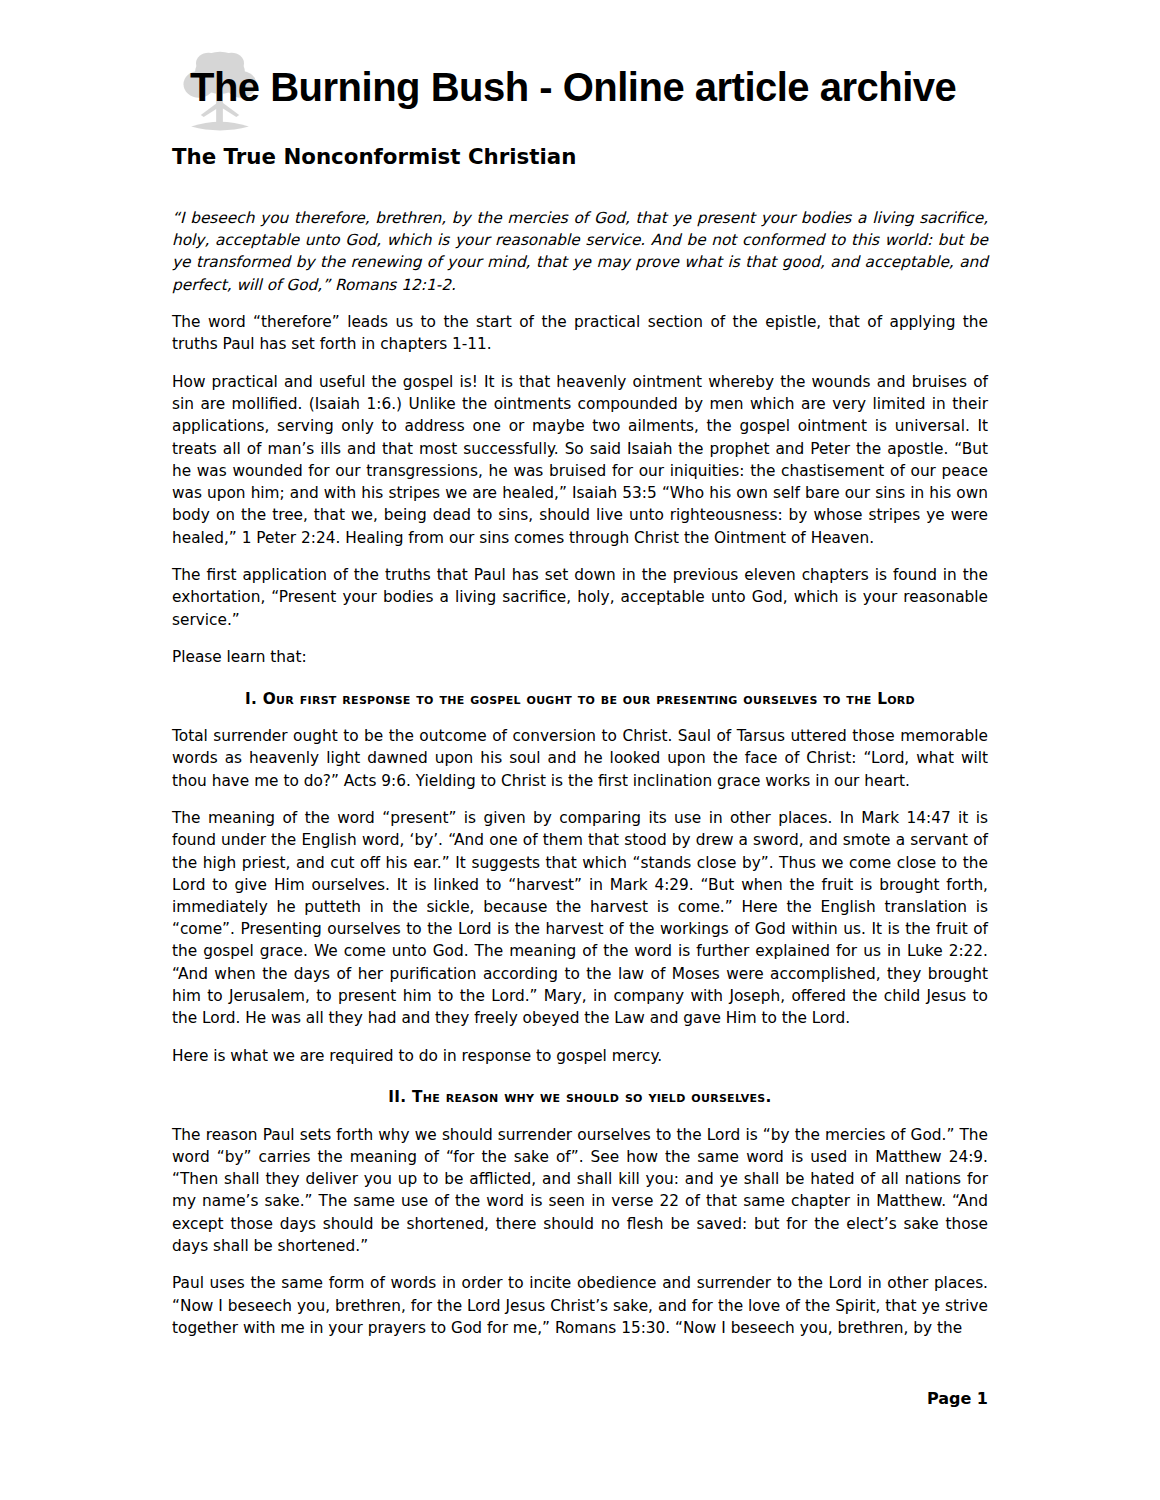The Burning Bush - Online article archive
The True Nonconformist Christian
“I beseech you therefore, brethren, by the mercies of God, that ye present your bodies a living sacrifice, holy, acceptable unto God, which is your reasonable service. And be not conformed to this world: but be ye transformed by the renewing of your mind, that ye may prove what is that good, and acceptable, and perfect, will of God,” Romans 12:1-2.
The word “therefore” leads us to the start of the practical section of the epistle, that of applying the truths Paul has set forth in chapters 1-11.
How practical and useful the gospel is! It is that heavenly ointment whereby the wounds and bruises of sin are mollified. (Isaiah 1:6.) Unlike the ointments compounded by men which are very limited in their applications, serving only to address one or maybe two ailments, the gospel ointment is universal. It treats all of man’s ills and that most successfully. So said Isaiah the prophet and Peter the apostle. “But he was wounded for our transgressions, he was bruised for our iniquities: the chastisement of our peace was upon him; and with his stripes we are healed,” Isaiah 53:5 “Who his own self bare our sins in his own body on the tree, that we, being dead to sins, should live unto righteousness: by whose stripes ye were healed,” 1 Peter 2:24. Healing from our sins comes through Christ the Ointment of Heaven.
The first application of the truths that Paul has set down in the previous eleven chapters is found in the exhortation, “Present your bodies a living sacrifice, holy, acceptable unto God, which is your reasonable service.”
Please learn that:
I. Our first response to the gospel ought to be our presenting ourselves to the Lord
Total surrender ought to be the outcome of conversion to Christ. Saul of Tarsus uttered those memorable words as heavenly light dawned upon his soul and he looked upon the face of Christ: “Lord, what wilt thou have me to do?” Acts 9:6. Yielding to Christ is the first inclination grace works in our heart.
The meaning of the word “present” is given by comparing its use in other places. In Mark 14:47 it is found under the English word, ‘by’. “And one of them that stood by drew a sword, and smote a servant of the high priest, and cut off his ear.” It suggests that which “stands close by”. Thus we come close to the Lord to give Him ourselves. It is linked to “harvest” in Mark 4:29. “But when the fruit is brought forth, immediately he putteth in the sickle, because the harvest is come.” Here the English translation is “come”. Presenting ourselves to the Lord is the harvest of the workings of God within us. It is the fruit of the gospel grace. We come unto God. The meaning of the word is further explained for us in Luke 2:22. “And when the days of her purification according to the law of Moses were accomplished, they brought him to Jerusalem, to present him to the Lord.” Mary, in company with Joseph, offered the child Jesus to the Lord. He was all they had and they freely obeyed the Law and gave Him to the Lord.
Here is what we are required to do in response to gospel mercy.
II. The reason why we should so yield ourselves.
The reason Paul sets forth why we should surrender ourselves to the Lord is “by the mercies of God.” The word “by” carries the meaning of “for the sake of”. See how the same word is used in Matthew 24:9. “Then shall they deliver you up to be afflicted, and shall kill you: and ye shall be hated of all nations for my name’s sake.” The same use of the word is seen in verse 22 of that same chapter in Matthew. “And except those days should be shortened, there should no flesh be saved: but for the elect’s sake those days shall be shortened.”
Paul uses the same form of words in order to incite obedience and surrender to the Lord in other places. “Now I beseech you, brethren, for the Lord Jesus Christ’s sake, and for the love of the Spirit, that ye strive together with me in your prayers to God for me,” Romans 15:30. “Now I beseech you, brethren, by the
Page 1